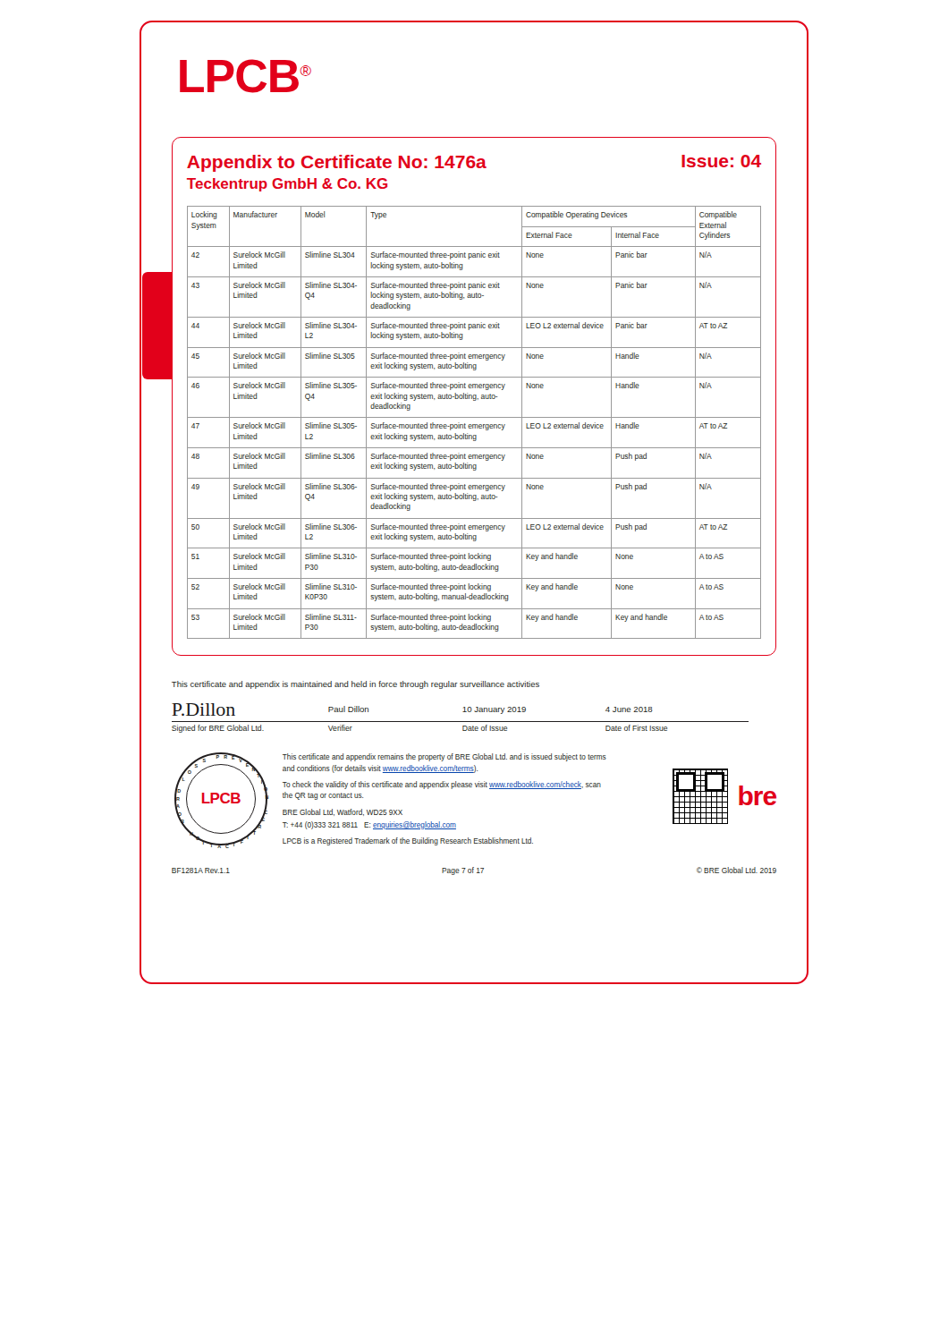LPCB®
Appendix to Certificate No: 1476a
Teckentrup GmbH & Co. KG
Issue: 04
| Locking System | Manufacturer | Model | Type | Compatible Operating Devices | Compatible External Cylinders |
| --- | --- | --- | --- | --- | --- |
| External Face | Internal Face |
| 42 | Surelock McGill Limited | Slimline SL304 | Surface-mounted three-point panic exit locking system, auto-bolting | None | Panic bar | N/A |
| 43 | Surelock McGill Limited | Slimline SL304-Q4 | Surface-mounted three-point panic exit locking system, auto-bolting, auto-deadlocking | None | Panic bar | N/A |
| 44 | Surelock McGill Limited | Slimline SL304-L2 | Surface-mounted three-point panic exit locking system, auto-bolting | LEO L2 external device | Panic bar | AT to AZ |
| 45 | Surelock McGill Limited | Slimline SL305 | Surface-mounted three-point emergency exit locking system, auto-bolting | None | Handle | N/A |
| 46 | Surelock McGill Limited | Slimline SL305-Q4 | Surface-mounted three-point emergency exit locking system, auto-bolting, auto-deadlocking | None | Handle | N/A |
| 47 | Surelock McGill Limited | Slimline SL305-L2 | Surface-mounted three-point emergency exit locking system, auto-bolting | LEO L2 external device | Handle | AT to AZ |
| 48 | Surelock McGill Limited | Slimline SL306 | Surface-mounted three-point emergency exit locking system, auto-bolting | None | Push pad | N/A |
| 49 | Surelock McGill Limited | Slimline SL306-Q4 | Surface-mounted three-point emergency exit locking system, auto-bolting, auto-deadlocking | None | Push pad | N/A |
| 50 | Surelock McGill Limited | Slimline SL306-L2 | Surface-mounted three-point emergency exit locking system, auto-bolting | LEO L2 external device | Push pad | AT to AZ |
| 51 | Surelock McGill Limited | Slimline SL310-P30 | Surface-mounted three-point locking system, auto-bolting, auto-deadlocking | Key and handle | None | A to AS |
| 52 | Surelock McGill Limited | Slimline SL310-K0P30 | Surface-mounted three-point locking system, auto-bolting, manual-deadlocking | Key and handle | None | A to AS |
| 53 | Surelock McGill Limited | Slimline SL311-P30 | Surface-mounted three-point locking system, auto-bolting, auto-deadlocking | Key and handle | Key and handle | A to AS |
This certificate and appendix is maintained and held in force through regular surveillance activities
P.Dillon
Signed for BRE Global Ltd.
Paul Dillon
Verifier
10 January 2019
Date of Issue
4 June 2018
Date of First Issue
L O S S P R E V E N T I O N C E R T I F I C A T I O N B O A R D
LPCB
This certificate and appendix remains the property of BRE Global Ltd. and is issued subject to terms and conditions (for details visit www.redbooklive.com/terms).
To check the validity of this certificate and appendix please visit www.redbooklive.com/check, scan the QR tag or contact us.
BRE Global Ltd, Watford, WD25 9XX
T: +44 (0)333 321 8811 E: enquiries@breglobal.com
LPCB is a Registered Trademark of the Building Research Establishment Ltd.
bre
BF1281A Rev.1.1
Page 7 of 17
© BRE Global Ltd. 2019